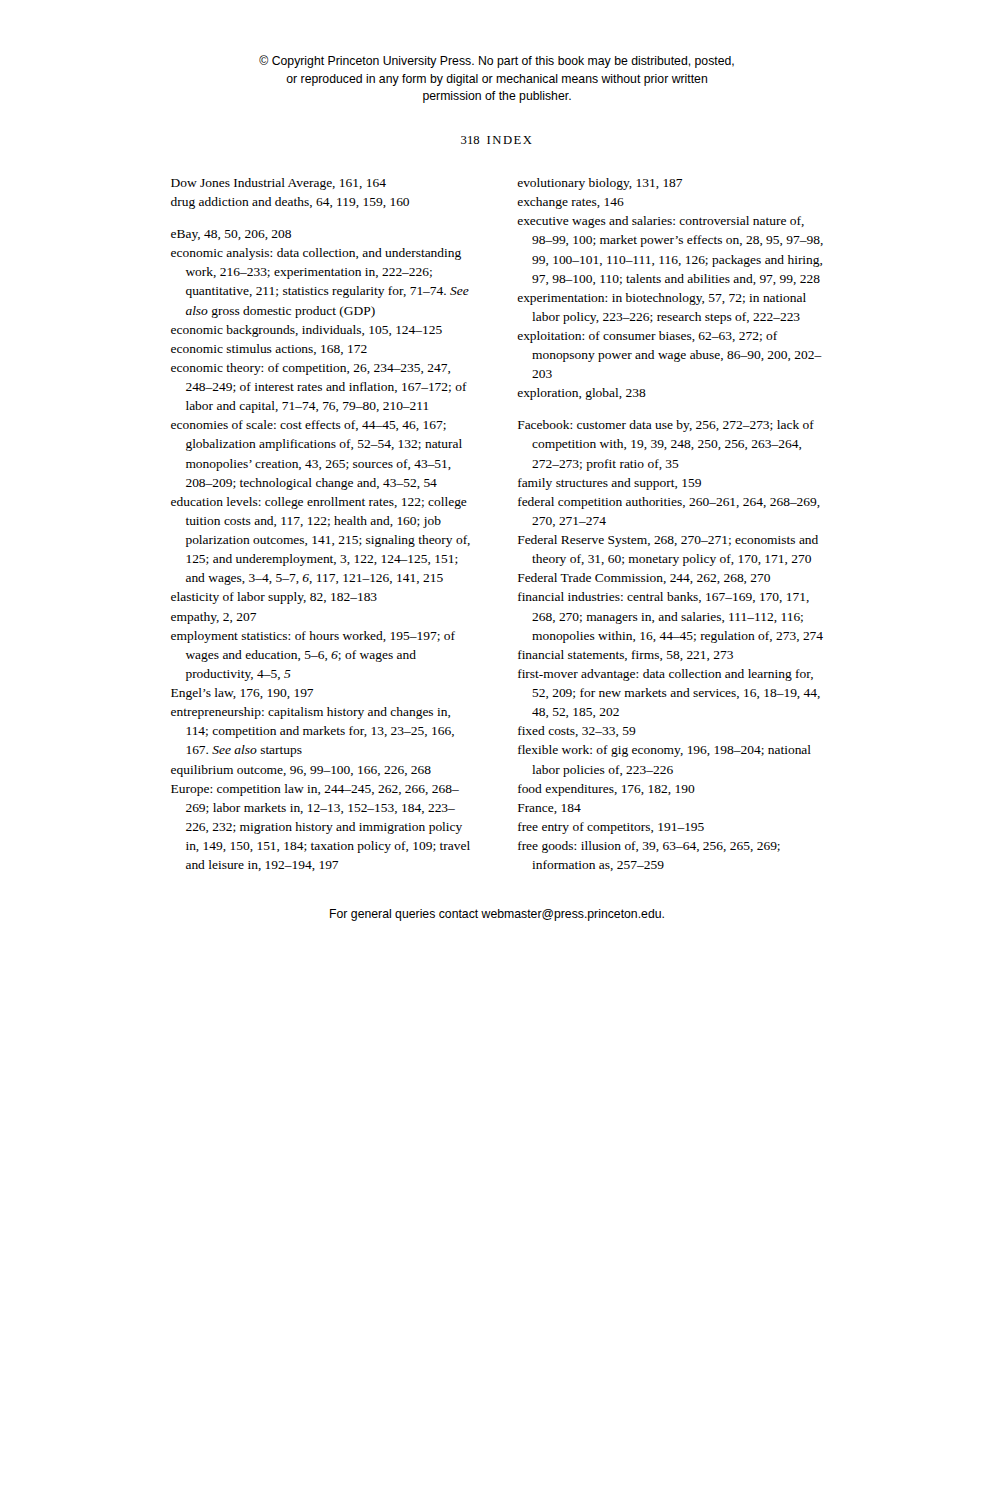© Copyright Princeton University Press. No part of this book may be distributed, posted, or reproduced in any form by digital or mechanical means without prior written permission of the publisher.
318 INDEX
Dow Jones Industrial Average, 161, 164
drug addiction and deaths, 64, 119, 159, 160
eBay, 48, 50, 206, 208
economic analysis: data collection, and understanding work, 216–233; experimentation in, 222–226; quantitative, 211; statistics regularity for, 71–74. See also gross domestic product (GDP)
economic backgrounds, individuals, 105, 124–125
economic stimulus actions, 168, 172
economic theory: of competition, 26, 234–235, 247, 248–249; of interest rates and inflation, 167–172; of labor and capital, 71–74, 76, 79–80, 210–211
economies of scale: cost effects of, 44–45, 46, 167; globalization amplifications of, 52–54, 132; natural monopolies’ creation, 43, 265; sources of, 43–51, 208–209; technological change and, 43–52, 54
education levels: college enrollment rates, 122; college tuition costs and, 117, 122; health and, 160; job polarization outcomes, 141, 215; signaling theory of, 125; and underemployment, 3, 122, 124–125, 151; and wages, 3–4, 5–7, 6, 117, 121–126, 141, 215
elasticity of labor supply, 82, 182–183
empathy, 2, 207
employment statistics: of hours worked, 195–197; of wages and education, 5–6, 6; of wages and productivity, 4–5, 5
Engel’s law, 176, 190, 197
entrepreneurship: capitalism history and changes in, 114; competition and markets for, 13, 23–25, 166, 167. See also startups
equilibrium outcome, 96, 99–100, 166, 226, 268
Europe: competition law in, 244–245, 262, 266, 268–269; labor markets in, 12–13, 152–153, 184, 223–226, 232; migration history and immigration policy in, 149, 150, 151, 184; taxation policy of, 109; travel and leisure in, 192–194, 197
evolutionary biology, 131, 187
exchange rates, 146
executive wages and salaries: controversial nature of, 98–99, 100; market power’s effects on, 28, 95, 97–98, 99, 100–101, 110–111, 116, 126; packages and hiring, 97, 98–100, 110; talents and abilities and, 97, 99, 228
experimentation: in biotechnology, 57, 72; in national labor policy, 223–226; research steps of, 222–223
exploitation: of consumer biases, 62–63, 272; of monopsony power and wage abuse, 86–90, 200, 202–203
exploration, global, 238
Facebook: customer data use by, 256, 272–273; lack of competition with, 19, 39, 248, 250, 256, 263–264, 272–273; profit ratio of, 35
family structures and support, 159
federal competition authorities, 260–261, 264, 268–269, 270, 271–274
Federal Reserve System, 268, 270–271; economists and theory of, 31, 60; monetary policy of, 170, 171, 270
Federal Trade Commission, 244, 262, 268, 270
financial industries: central banks, 167–169, 170, 171, 268, 270; managers in, and salaries, 111–112, 116; monopolies within, 16, 44–45; regulation of, 273, 274
financial statements, firms, 58, 221, 273
first-mover advantage: data collection and learning for, 52, 209; for new markets and services, 16, 18–19, 44, 48, 52, 185, 202
fixed costs, 32–33, 59
flexible work: of gig economy, 196, 198–204; national labor policies of, 223–226
food expenditures, 176, 182, 190
France, 184
free entry of competitors, 191–195
free goods: illusion of, 39, 63–64, 256, 265, 269; information as, 257–259
For general queries contact webmaster@press.princeton.edu.